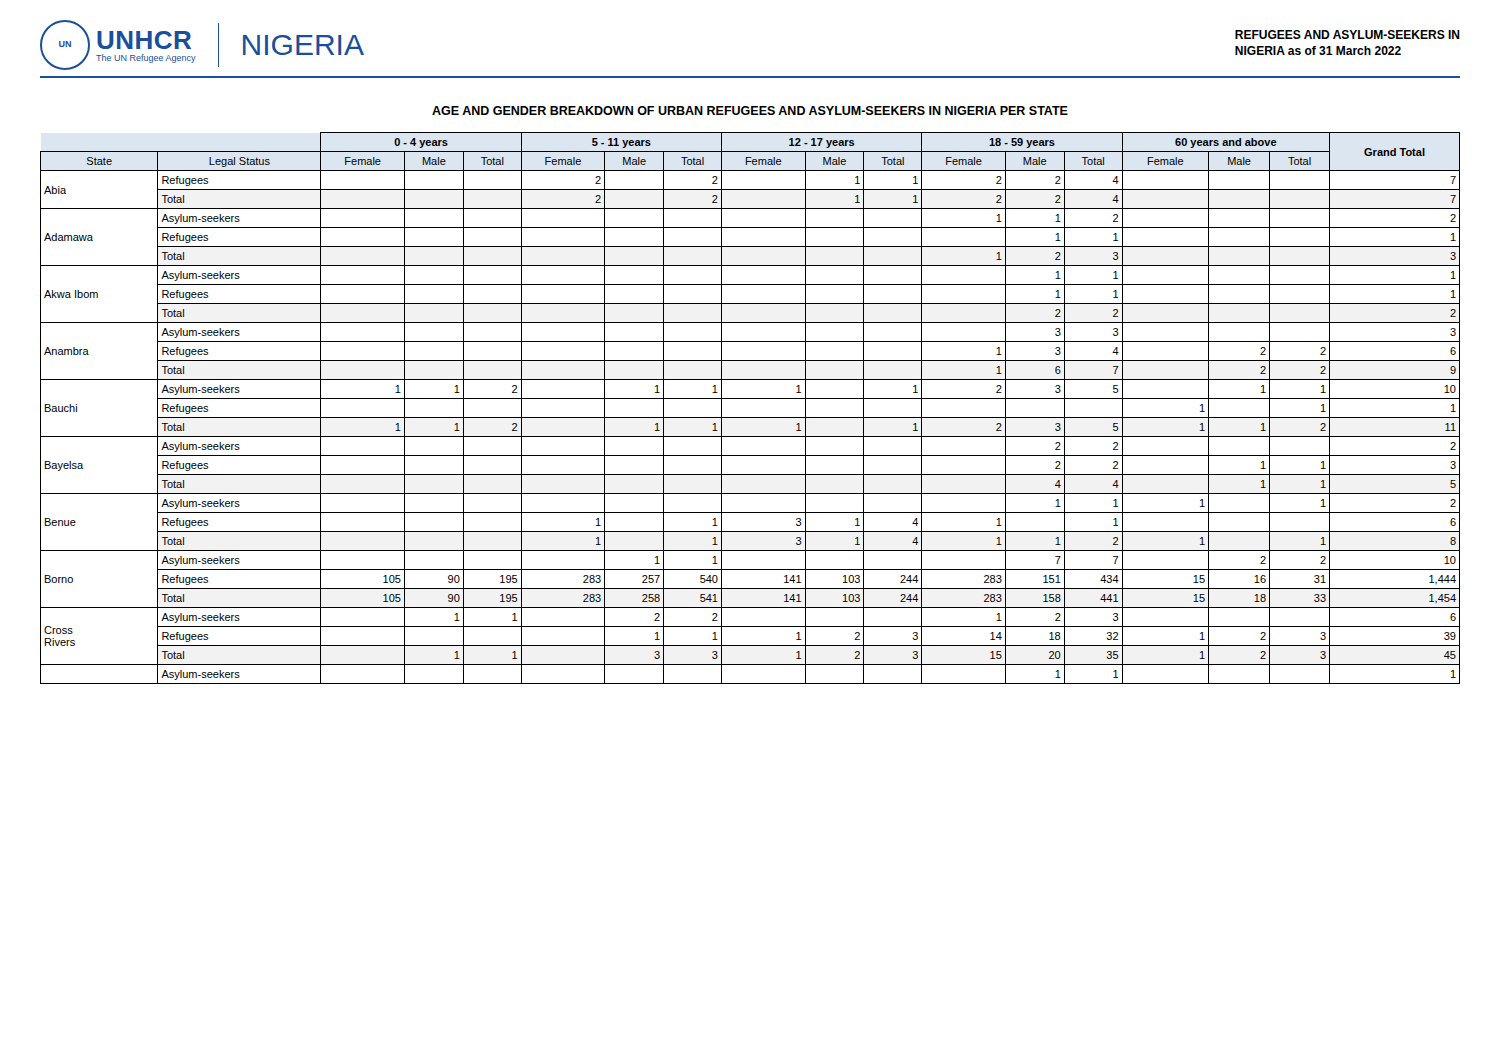UN
UNHCR
The UN Refugee Agency
NIGERIA
REFUGEES AND ASYLUM-SEEKERS IN
NIGERIA as of 31 March 2022
AGE AND GENDER BREAKDOWN OF URBAN REFUGEES AND ASYLUM-SEEKERS IN NIGERIA PER STATE
| | 0 - 4 years | 5 - 11 years | 12 - 17 years | 18 - 59 years | 60 years and above | Grand Total |
| --- | --- | --- | --- | --- | --- | --- |
| State | Legal Status | Female | Male | Total | Female | Male | Total | Female | Male | Total | Female | Male | Total | Female | Male | Total |
| Abia | Refugees | | | | 2 | | 2 | | 1 | 1 | 2 | 2 | 4 | | | | 7 |
| Total | | | | 2 | | 2 | | 1 | 1 | 2 | 2 | 4 | | | | 7 |
| Adamawa | Asylum-seekers | | | | | | | | | | 1 | 1 | 2 | | | | 2 |
| Refugees | | | | | | | | | | | 1 | 1 | | | | 1 |
| Total | | | | | | | | | | 1 | 2 | 3 | | | | 3 |
| Akwa Ibom | Asylum-seekers | | | | | | | | | | | 1 | 1 | | | | 1 |
| Refugees | | | | | | | | | | | 1 | 1 | | | | 1 |
| Total | | | | | | | | | | | 2 | 2 | | | | 2 |
| Anambra | Asylum-seekers | | | | | | | | | | | 3 | 3 | | | | 3 |
| Refugees | | | | | | | | | | 1 | 3 | 4 | | 2 | 2 | 6 |
| Total | | | | | | | | | | 1 | 6 | 7 | | 2 | 2 | 9 |
| Bauchi | Asylum-seekers | 1 | 1 | 2 | | 1 | 1 | 1 | | 1 | 2 | 3 | 5 | | 1 | 1 | 10 |
| Refugees | | | | | | | | | | | | | 1 | | 1 | 1 |
| Total | 1 | 1 | 2 | | 1 | 1 | 1 | | 1 | 2 | 3 | 5 | 1 | 1 | 2 | 11 |
| Bayelsa | Asylum-seekers | | | | | | | | | | | 2 | 2 | | | | 2 |
| Refugees | | | | | | | | | | | 2 | 2 | | 1 | 1 | 3 |
| Total | | | | | | | | | | | 4 | 4 | | 1 | 1 | 5 |
| Benue | Asylum-seekers | | | | | | | | | | | 1 | 1 | 1 | | 1 | 2 |
| Refugees | | | | 1 | | 1 | 3 | 1 | 4 | 1 | | 1 | | | | 6 |
| Total | | | | 1 | | 1 | 3 | 1 | 4 | 1 | 1 | 2 | 1 | | 1 | 8 |
| Borno | Asylum-seekers | | | | | 1 | 1 | | | | | 7 | 7 | | 2 | 2 | 10 |
| Refugees | 105 | 90 | 195 | 283 | 257 | 540 | 141 | 103 | 244 | 283 | 151 | 434 | 15 | 16 | 31 | 1,444 |
| Total | 105 | 90 | 195 | 283 | 258 | 541 | 141 | 103 | 244 | 283 | 158 | 441 | 15 | 18 | 33 | 1,454 |
| Cross Rivers | Asylum-seekers | | 1 | 1 | | 2 | 2 | | | | 1 | 2 | 3 | | | | 6 |
| Refugees | | | | | 1 | 1 | 1 | 2 | 3 | 14 | 18 | 32 | 1 | 2 | 3 | 39 |
| Total | | 1 | 1 | | 3 | 3 | 1 | 2 | 3 | 15 | 20 | 35 | 1 | 2 | 3 | 45 |
| | Asylum-seekers | | | | | | | | | | | 1 | 1 | | | | 1 |